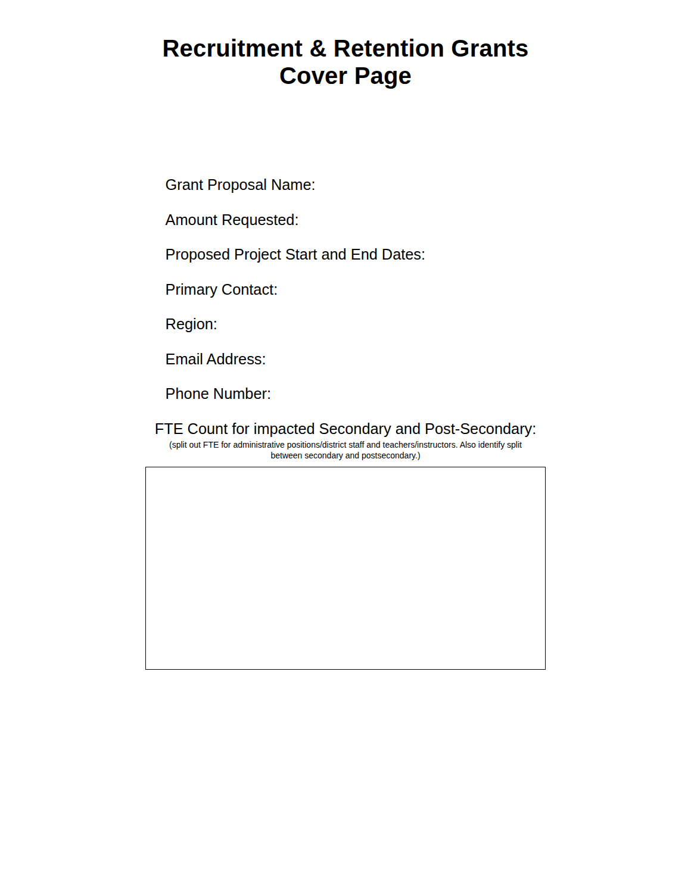Recruitment & Retention Grants Cover Page
Grant Proposal Name:
Amount Requested:
Proposed Project Start and End Dates:
Primary Contact:
Region:
Email Address:
Phone Number:
FTE Count for impacted Secondary and Post-Secondary:
(split out FTE for administrative positions/district staff and teachers/instructors. Also identify split between secondary and postsecondary.)